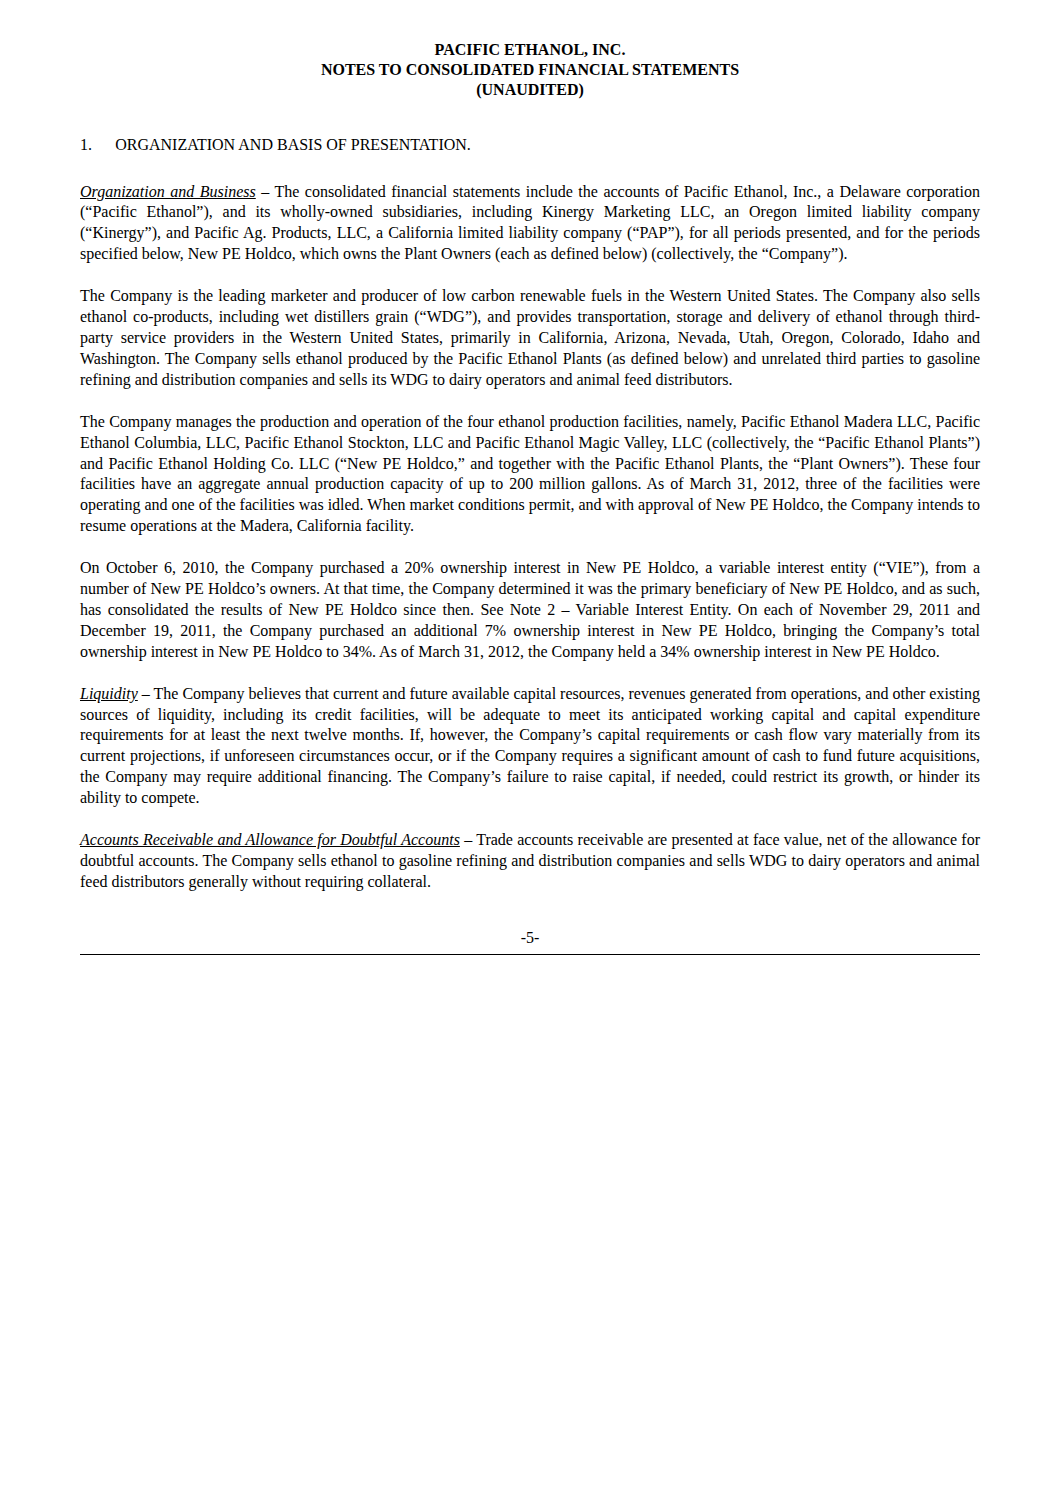PACIFIC ETHANOL, INC.
NOTES TO CONSOLIDATED FINANCIAL STATEMENTS
(UNAUDITED)
1. ORGANIZATION AND BASIS OF PRESENTATION.
Organization and Business – The consolidated financial statements include the accounts of Pacific Ethanol, Inc., a Delaware corporation (“Pacific Ethanol”), and its wholly-owned subsidiaries, including Kinergy Marketing LLC, an Oregon limited liability company (“Kinergy”), and Pacific Ag. Products, LLC, a California limited liability company (“PAP”), for all periods presented, and for the periods specified below, New PE Holdco, which owns the Plant Owners (each as defined below) (collectively, the “Company”).
The Company is the leading marketer and producer of low carbon renewable fuels in the Western United States. The Company also sells ethanol co-products, including wet distillers grain (“WDG”), and provides transportation, storage and delivery of ethanol through third-party service providers in the Western United States, primarily in California, Arizona, Nevada, Utah, Oregon, Colorado, Idaho and Washington. The Company sells ethanol produced by the Pacific Ethanol Plants (as defined below) and unrelated third parties to gasoline refining and distribution companies and sells its WDG to dairy operators and animal feed distributors.
The Company manages the production and operation of the four ethanol production facilities, namely, Pacific Ethanol Madera LLC, Pacific Ethanol Columbia, LLC, Pacific Ethanol Stockton, LLC and Pacific Ethanol Magic Valley, LLC (collectively, the “Pacific Ethanol Plants”) and Pacific Ethanol Holding Co. LLC (“New PE Holdco,” and together with the Pacific Ethanol Plants, the “Plant Owners”). These four facilities have an aggregate annual production capacity of up to 200 million gallons. As of March 31, 2012, three of the facilities were operating and one of the facilities was idled. When market conditions permit, and with approval of New PE Holdco, the Company intends to resume operations at the Madera, California facility.
On October 6, 2010, the Company purchased a 20% ownership interest in New PE Holdco, a variable interest entity (“VIE”), from a number of New PE Holdco’s owners. At that time, the Company determined it was the primary beneficiary of New PE Holdco, and as such, has consolidated the results of New PE Holdco since then. See Note 2 – Variable Interest Entity. On each of November 29, 2011 and December 19, 2011, the Company purchased an additional 7% ownership interest in New PE Holdco, bringing the Company’s total ownership interest in New PE Holdco to 34%. As of March 31, 2012, the Company held a 34% ownership interest in New PE Holdco.
Liquidity – The Company believes that current and future available capital resources, revenues generated from operations, and other existing sources of liquidity, including its credit facilities, will be adequate to meet its anticipated working capital and capital expenditure requirements for at least the next twelve months. If, however, the Company’s capital requirements or cash flow vary materially from its current projections, if unforeseen circumstances occur, or if the Company requires a significant amount of cash to fund future acquisitions, the Company may require additional financing. The Company’s failure to raise capital, if needed, could restrict its growth, or hinder its ability to compete.
Accounts Receivable and Allowance for Doubtful Accounts – Trade accounts receivable are presented at face value, net of the allowance for doubtful accounts. The Company sells ethanol to gasoline refining and distribution companies and sells WDG to dairy operators and animal feed distributors generally without requiring collateral.
-5-